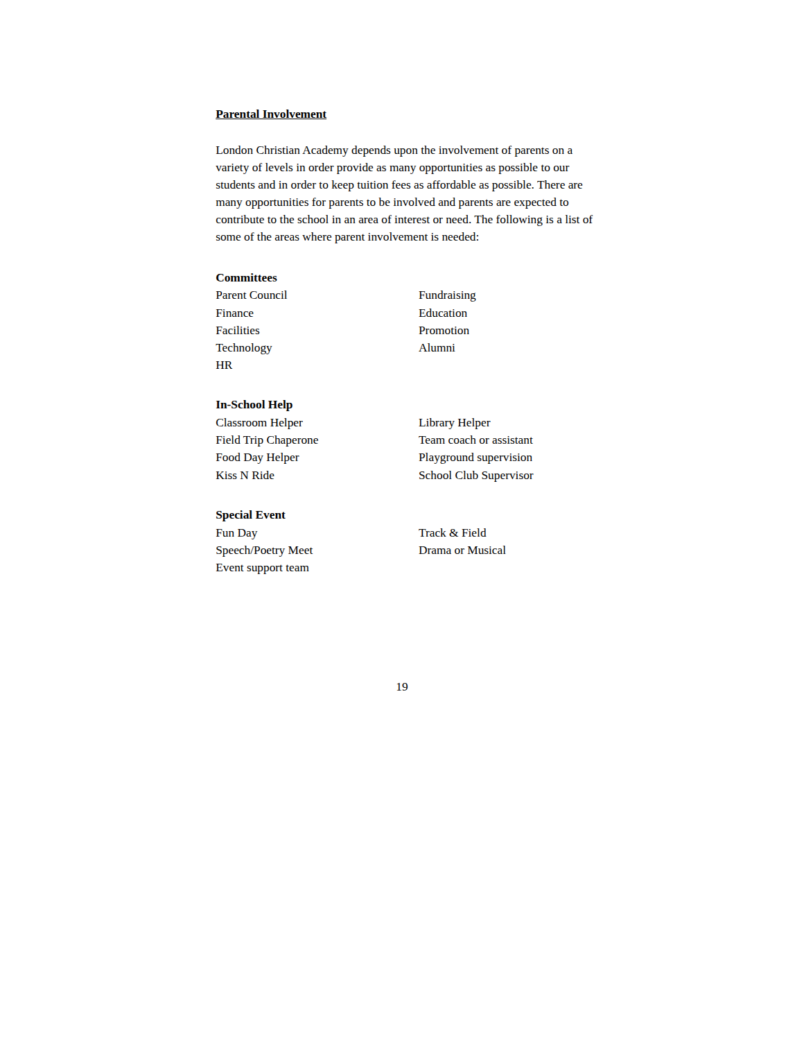Parental Involvement
London Christian Academy depends upon the involvement of parents on a variety of levels in order provide as many opportunities as possible to our students and in order to keep tuition fees as affordable as possible. There are many opportunities for parents to be involved and parents are expected to contribute to the school in an area of interest or need. The following is a list of some of the areas where parent involvement is needed:
Committees
| Parent Council | Fundraising |
| Finance | Education |
| Facilities | Promotion |
| Technology | Alumni |
| HR | |
In-School Help
| Classroom Helper | Library Helper |
| Field Trip Chaperone | Team coach or assistant |
| Food Day Helper | Playground supervision |
| Kiss N Ride | School Club Supervisor |
Special Event
| Fun Day | Track & Field |
| Speech/Poetry Meet | Drama or Musical |
| Event support team | |
19